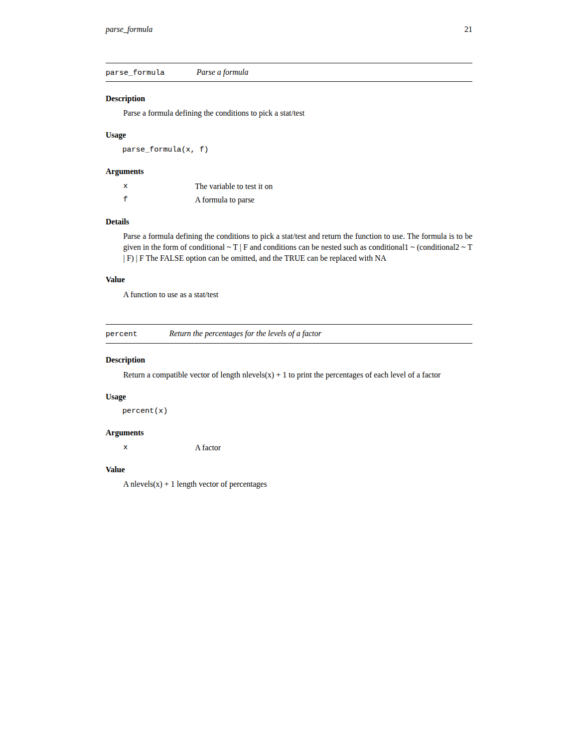parse_formula 21
parse_formula Parse a formula
Description
Parse a formula defining the conditions to pick a stat/test
Usage
parse_formula(x, f)
Arguments
x
The variable to test it on
f
A formula to parse
Details
Parse a formula defining the conditions to pick a stat/test and return the function to use. The formula is to be given in the form of conditional ~ T | F and conditions can be nested such as conditional1 ~ (conditional2 ~ T | F) | F The FALSE option can be omitted, and the TRUE can be replaced with NA
Value
A function to use as a stat/test
percent Return the percentages for the levels of a factor
Description
Return a compatible vector of length nlevels(x) + 1 to print the percentages of each level of a factor
Usage
percent(x)
Arguments
x
A factor
Value
A nlevels(x) + 1 length vector of percentages